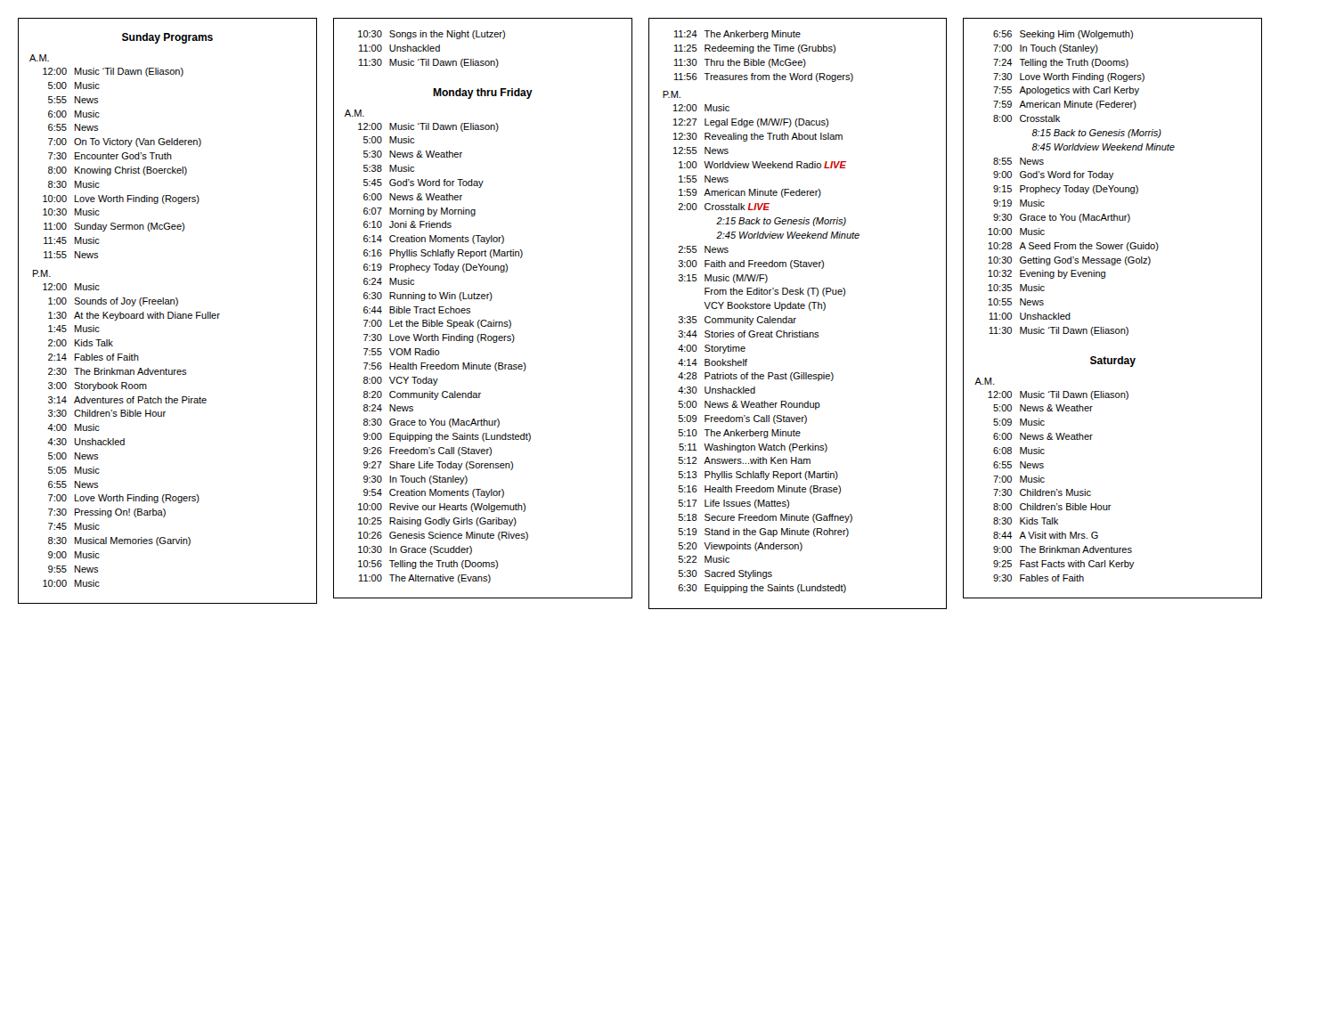Sunday Programs
A.M.
| 12:00 | Music ‘Til Dawn (Eliason) |
| 5:00 | Music |
| 5:55 | News |
| 6:00 | Music |
| 6:55 | News |
| 7:00 | On To Victory (Van Gelderen) |
| 7:30 | Encounter God’s Truth |
| 8:00 | Knowing Christ (Boerckel) |
| 8:30 | Music |
| 10:00 | Love Worth Finding (Rogers) |
| 10:30 | Music |
| 11:00 | Sunday Sermon (McGee) |
| 11:45 | Music |
| 11:55 | News |
P.M.
| 12:00 | Music |
| 1:00 | Sounds of Joy (Freelan) |
| 1:30 | At the Keyboard with Diane Fuller |
| 1:45 | Music |
| 2:00 | Kids Talk |
| 2:14 | Fables of Faith |
| 2:30 | The Brinkman Adventures |
| 3:00 | Storybook Room |
| 3:14 | Adventures of Patch the Pirate |
| 3:30 | Children’s Bible Hour |
| 4:00 | Music |
| 4:30 | Unshackled |
| 5:00 | News |
| 5:05 | Music |
| 6:55 | News |
| 7:00 | Love Worth Finding (Rogers) |
| 7:30 | Pressing On! (Barba) |
| 7:45 | Music |
| 8:30 | Musical Memories (Garvin) |
| 9:00 | Music |
| 9:55 | News |
| 10:00 | Music |
| 10:30 | Songs in the Night (Lutzer) |
| 11:00 | Unshackled |
| 11:30 | Music ‘Til Dawn (Eliason) |
Monday thru Friday
A.M.
| 12:00 | Music ‘Til Dawn (Eliason) |
| 5:00 | Music |
| 5:30 | News & Weather |
| 5:38 | Music |
| 5:45 | God’s Word for Today |
| 6:00 | News & Weather |
| 6:07 | Morning by Morning |
| 6:10 | Joni & Friends |
| 6:14 | Creation Moments (Taylor) |
| 6:16 | Phyllis Schlafly Report (Martin) |
| 6:19 | Prophecy Today (DeYoung) |
| 6:24 | Music |
| 6:30 | Running to Win (Lutzer) |
| 6:44 | Bible Tract Echoes |
| 7:00 | Let the Bible Speak (Cairns) |
| 7:30 | Love Worth Finding (Rogers) |
| 7:55 | VOM Radio |
| 7:56 | Health Freedom Minute (Brase) |
| 8:00 | VCY Today |
| 8:20 | Community Calendar |
| 8:24 | News |
| 8:30 | Grace to You (MacArthur) |
| 9:00 | Equipping the Saints (Lundstedt) |
| 9:26 | Freedom’s Call (Staver) |
| 9:27 | Share Life Today (Sorensen) |
| 9:30 | In Touch (Stanley) |
| 9:54 | Creation Moments (Taylor) |
| 10:00 | Revive our Hearts (Wolgemuth) |
| 10:25 | Raising Godly Girls (Garibay) |
| 10:26 | Genesis Science Minute (Rives) |
| 10:30 | In Grace (Scudder) |
| 10:56 | Telling the Truth (Dooms) |
| 11:00 | The Alternative (Evans) |
| 11:24 | The Ankerberg Minute |
| 11:25 | Redeeming the Time (Grubbs) |
| 11:30 | Thru the Bible (McGee) |
| 11:56 | Treasures from the Word (Rogers) |
P.M.
| 12:00 | Music |
| 12:27 | Legal Edge (M/W/F) (Dacus) |
| 12:30 | Revealing the Truth About Islam |
| 12:55 | News |
| 1:00 | Worldview Weekend Radio LIVE |
| 1:55 | News |
| 1:59 | American Minute (Federer) |
| 2:00 | Crosstalk LIVE |
| | 2:15 Back to Genesis (Morris) |
| | 2:45 Worldview Weekend Minute |
| 2:55 | News |
| 3:00 | Faith and Freedom (Staver) |
| 3:15 | Music (M/W/F) |
| | From the Editor’s Desk (T) (Pue) |
| | VCY Bookstore Update (Th) |
| 3:35 | Community Calendar |
| 3:44 | Stories of Great Christians |
| 4:00 | Storytime |
| 4:14 | Bookshelf |
| 4:28 | Patriots of the Past (Gillespie) |
| 4:30 | Unshackled |
| 5:00 | News & Weather Roundup |
| 5:09 | Freedom’s Call (Staver) |
| 5:10 | The Ankerberg Minute |
| 5:11 | Washington Watch (Perkins) |
| 5:12 | Answers...with Ken Ham |
| 5:13 | Phyllis Schlafly Report (Martin) |
| 5:16 | Health Freedom Minute (Brase) |
| 5:17 | Life Issues (Mattes) |
| 5:18 | Secure Freedom Minute (Gaffney) |
| 5:19 | Stand in the Gap Minute (Rohrer) |
| 5:20 | Viewpoints (Anderson) |
| 5:22 | Music |
| 5:30 | Sacred Stylings |
| 6:30 | Equipping the Saints (Lundstedt) |
| 6:56 | Seeking Him (Wolgemuth) |
| 7:00 | In Touch (Stanley) |
| 7:24 | Telling the Truth (Dooms) |
| 7:30 | Love Worth Finding (Rogers) |
| 7:55 | Apologetics with Carl Kerby |
| 7:59 | American Minute (Federer) |
| 8:00 | Crosstalk |
| | 8:15 Back to Genesis (Morris) |
| | 8:45 Worldview Weekend Minute |
| 8:55 | News |
| 9:00 | God’s Word for Today |
| 9:15 | Prophecy Today (DeYoung) |
| 9:19 | Music |
| 9:30 | Grace to You (MacArthur) |
| 10:00 | Music |
| 10:28 | A Seed From the Sower (Guido) |
| 10:30 | Getting God’s Message (Golz) |
| 10:32 | Evening by Evening |
| 10:35 | Music |
| 10:55 | News |
| 11:00 | Unshackled |
| 11:30 | Music ‘Til Dawn (Eliason) |
Saturday
A.M.
| 12:00 | Music ‘Til Dawn (Eliason) |
| 5:00 | News & Weather |
| 5:09 | Music |
| 6:00 | News & Weather |
| 6:08 | Music |
| 6:55 | News |
| 7:00 | Music |
| 7:30 | Children’s Music |
| 8:00 | Children’s Bible Hour |
| 8:30 | Kids Talk |
| 8:44 | A Visit with Mrs. G |
| 9:00 | The Brinkman Adventures |
| 9:25 | Fast Facts with Carl Kerby |
| 9:30 | Fables of Faith |